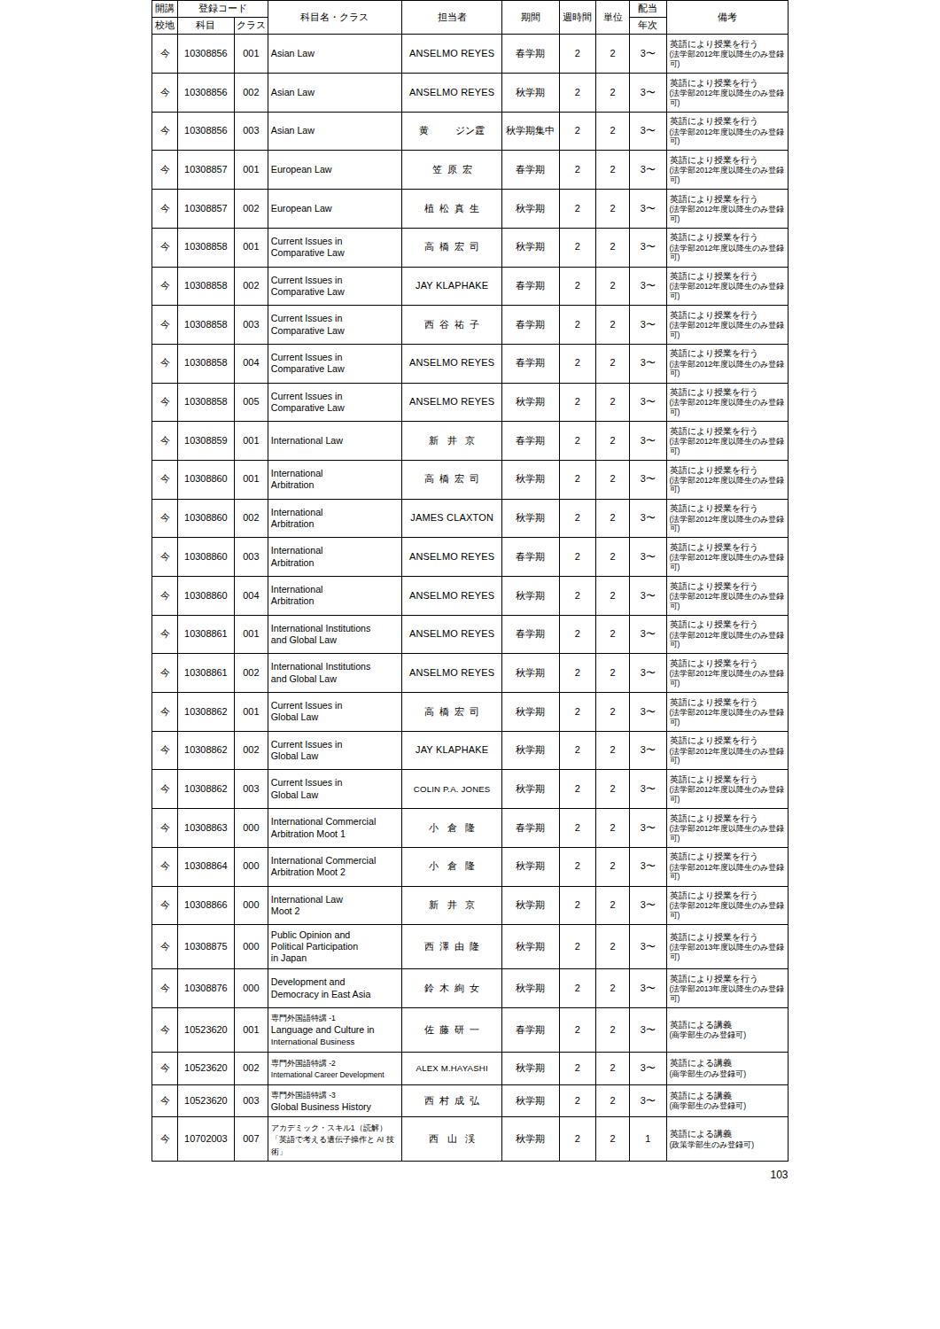| 開講 校地 | 登録コード | 科目名・クラス | 担当者 | 期間 | 週時間 | 単位 | 配当 年次 | 備考 |
| --- | --- | --- | --- | --- | --- | --- | --- | --- |
| 科目 | クラス |
| 今 | 10308856 | 001 | Asian Law | ANSELMO REYES | 春学期 | 2 | 2 | 3〜 | 英語により授業を行う (法学部2012年度以降生のみ登録可) |
| 今 | 10308856 | 002 | Asian Law | ANSELMO REYES | 秋学期 | 2 | 2 | 3〜 | 英語により授業を行う (法学部2012年度以降生のみ登録可) |
| 今 | 10308856 | 003 | Asian Law | 黄 ジン霆 | 秋学期集中 | 2 | 2 | 3〜 | 英語により授業を行う (法学部2012年度以降生のみ登録可) |
| 今 | 10308857 | 001 | European Law | 笠原 宏 | 春学期 | 2 | 2 | 3〜 | 英語により授業を行う (法学部2012年度以降生のみ登録可) |
| 今 | 10308857 | 002 | European Law | 植松真 生 | 秋学期 | 2 | 2 | 3〜 | 英語により授業を行う (法学部2012年度以降生のみ登録可) |
| 今 | 10308858 | 001 | Current Issues in Comparative Law | 高橋宏 司 | 秋学期 | 2 | 2 | 3〜 | 英語により授業を行う (法学部2012年度以降生のみ登録可) |
| 今 | 10308858 | 002 | Current Issues in Comparative Law | JAY KLAPHAKE | 春学期 | 2 | 2 | 3〜 | 英語により授業を行う (法学部2012年度以降生のみ登録可) |
| 今 | 10308858 | 003 | Current Issues in Comparative Law | 西谷祐 子 | 春学期 | 2 | 2 | 3〜 | 英語により授業を行う (法学部2012年度以降生のみ登録可) |
| 今 | 10308858 | 004 | Current Issues in Comparative Law | ANSELMO REYES | 春学期 | 2 | 2 | 3〜 | 英語により授業を行う (法学部2012年度以降生のみ登録可) |
| 今 | 10308858 | 005 | Current Issues in Comparative Law | ANSELMO REYES | 秋学期 | 2 | 2 | 3〜 | 英語により授業を行う (法学部2012年度以降生のみ登録可) |
| 今 | 10308859 | 001 | International Law | 新井 京 | 春学期 | 2 | 2 | 3〜 | 英語により授業を行う (法学部2012年度以降生のみ登録可) |
| 今 | 10308860 | 001 | International Arbitration | 高橋宏 司 | 秋学期 | 2 | 2 | 3〜 | 英語により授業を行う (法学部2012年度以降生のみ登録可) |
| 今 | 10308860 | 002 | International Arbitration | JAMES CLAXTON | 秋学期 | 2 | 2 | 3〜 | 英語により授業を行う (法学部2012年度以降生のみ登録可) |
| 今 | 10308860 | 003 | International Arbitration | ANSELMO REYES | 春学期 | 2 | 2 | 3〜 | 英語により授業を行う (法学部2012年度以降生のみ登録可) |
| 今 | 10308860 | 004 | International Arbitration | ANSELMO REYES | 秋学期 | 2 | 2 | 3〜 | 英語により授業を行う (法学部2012年度以降生のみ登録可) |
| 今 | 10308861 | 001 | International Institutions and Global Law | ANSELMO REYES | 春学期 | 2 | 2 | 3〜 | 英語により授業を行う (法学部2012年度以降生のみ登録可) |
| 今 | 10308861 | 002 | International Institutions and Global Law | ANSELMO REYES | 秋学期 | 2 | 2 | 3〜 | 英語により授業を行う (法学部2012年度以降生のみ登録可) |
| 今 | 10308862 | 001 | Current Issues in Global Law | 高橋宏 司 | 秋学期 | 2 | 2 | 3〜 | 英語により授業を行う (法学部2012年度以降生のみ登録可) |
| 今 | 10308862 | 002 | Current Issues in Global Law | JAY KLAPHAKE | 秋学期 | 2 | 2 | 3〜 | 英語により授業を行う (法学部2012年度以降生のみ登録可) |
| 今 | 10308862 | 003 | Current Issues in Global Law | COLIN P.A. JONES | 秋学期 | 2 | 2 | 3〜 | 英語により授業を行う (法学部2012年度以降生のみ登録可) |
| 今 | 10308863 | 000 | International Commercial Arbitration Moot 1 | 小倉 隆 | 春学期 | 2 | 2 | 3〜 | 英語により授業を行う (法学部2012年度以降生のみ登録可) |
| 今 | 10308864 | 000 | International Commercial Arbitration Moot 2 | 小倉 隆 | 秋学期 | 2 | 2 | 3〜 | 英語により授業を行う (法学部2012年度以降生のみ登録可) |
| 今 | 10308866 | 000 | International Law Moot 2 | 新井 京 | 秋学期 | 2 | 2 | 3〜 | 英語により授業を行う (法学部2012年度以降生のみ登録可) |
| 今 | 10308875 | 000 | Public Opinion and Political Participation in Japan | 西澤由 隆 | 秋学期 | 2 | 2 | 3〜 | 英語により授業を行う (法学部2013年度以降生のみ登録可) |
| 今 | 10308876 | 000 | Development and Democracy in East Asia | 鈴木絢 女 | 秋学期 | 2 | 2 | 3〜 | 英語により授業を行う (法学部2013年度以降生のみ登録可) |
| 今 | 10523620 | 001 | 専門外国語特講 -1 Language and Culture in International Business | 佐藤研 一 | 春学期 | 2 | 2 | 3〜 | 英語による講義 (商学部生のみ登録可) |
| 今 | 10523620 | 002 | 専門外国語特講 -2 International Career Development | ALEX M.HAYASHI | 秋学期 | 2 | 2 | 3〜 | 英語による講義 (商学部生のみ登録可) |
| 今 | 10523620 | 003 | 専門外国語特講 -3 Global Business History | 西村成 弘 | 秋学期 | 2 | 2 | 3〜 | 英語による講義 (商学部生のみ登録可) |
| 今 | 10702003 | 007 | アカデミック・スキル1（読解） 「英語で考える遺伝子操作と AI 技術」 | 西山 渓 | 秋学期 | 2 | 2 | 1 | 英語による講義 (政策学部生のみ登録可) |
103